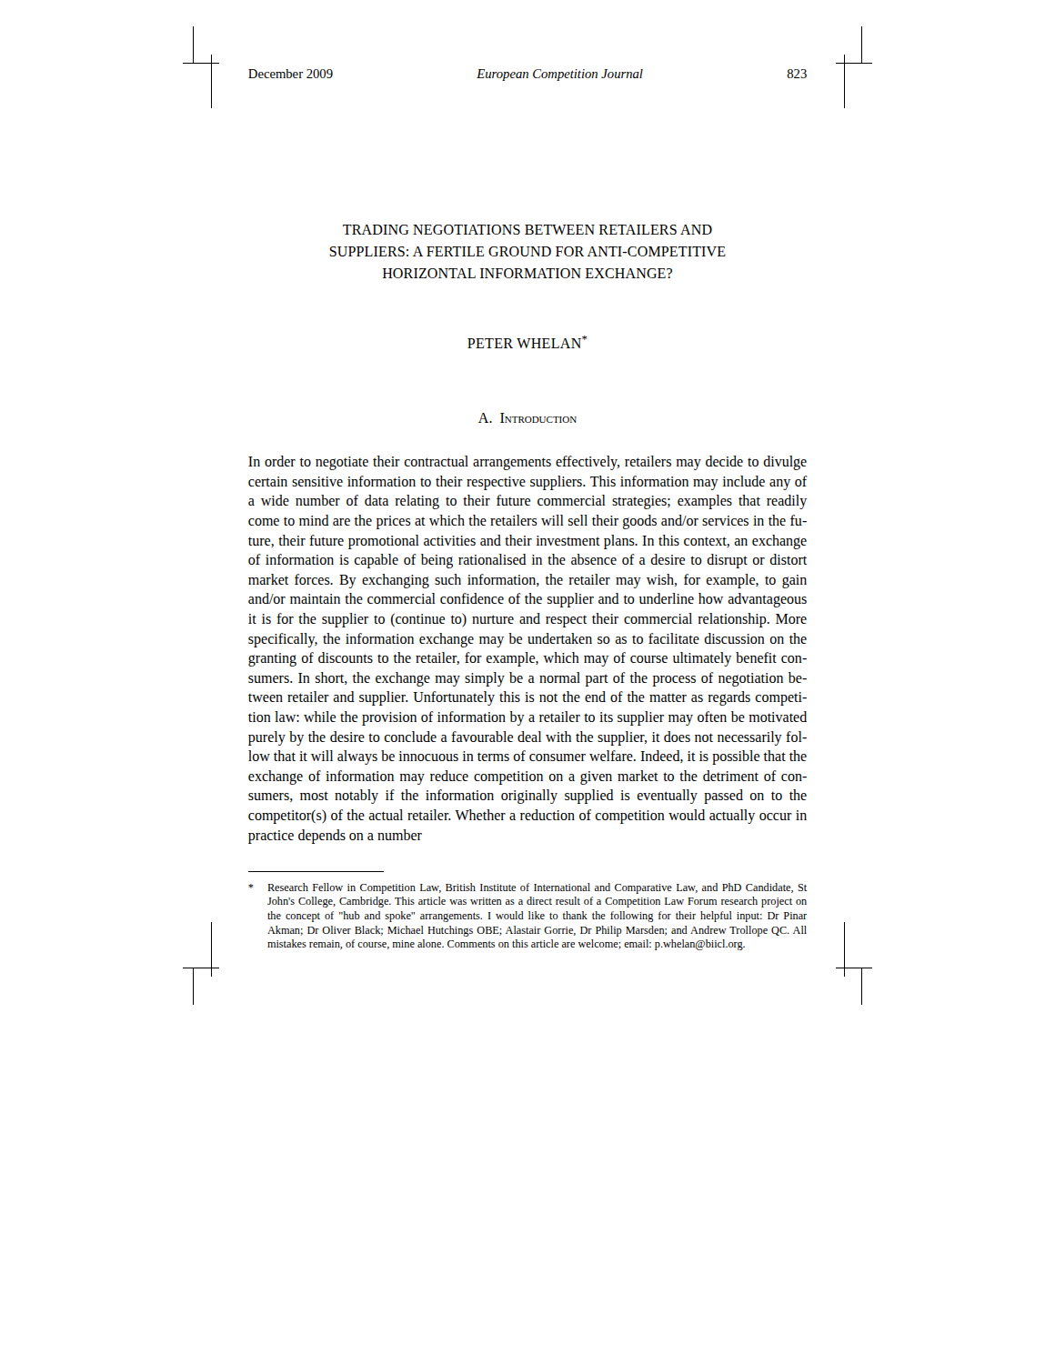December 2009 European Competition Journal 823
Trading Negotiations Between Retailers and
Suppliers: A Fertile Ground for Anti-Competitive
Horizontal Information Exchange?
PETER WHELAN*
A. Introduction
In order to negotiate their contractual arrangements effectively, retailers may decide to divulge certain sensitive information to their respective suppliers. This information may include any of a wide number of data relating to their future commercial strategies; examples that readily come to mind are the prices at which the retailers will sell their goods and/or services in the future, their future promotional activities and their investment plans. In this context, an exchange of information is capable of being rationalised in the absence of a desire to disrupt or distort market forces. By exchanging such information, the retailer may wish, for example, to gain and/or maintain the commercial confidence of the supplier and to underline how advantageous it is for the supplier to (continue to) nurture and respect their commercial relationship. More specifically, the information exchange may be undertaken so as to facilitate discussion on the granting of discounts to the retailer, for example, which may of course ultimately benefit consumers. In short, the exchange may simply be a normal part of the process of negotiation between retailer and supplier. Unfortunately this is not the end of the matter as regards competition law: while the provision of information by a retailer to its supplier may often be motivated purely by the desire to conclude a favourable deal with the supplier, it does not necessarily follow that it will always be innocuous in terms of consumer welfare. Indeed, it is possible that the exchange of information may reduce competition on a given market to the detriment of consumers, most notably if the information originally supplied is eventually passed on to the competitor(s) of the actual retailer. Whether a reduction of competition would actually occur in practice depends on a number
*Research Fellow in Competition Law, British Institute of International and Comparative Law, and PhD Candidate, St John's College, Cambridge. This article was written as a direct result of a Competition Law Forum research project on the concept of "hub and spoke" arrangements. I would like to thank the following for their helpful input: Dr Pinar Akman; Dr Oliver Black; Michael Hutchings OBE; Alastair Gorrie, Dr Philip Marsden; and Andrew Trollope QC. All mistakes remain, of course, mine alone. Comments on this article are welcome; email: p.whelan@biicl.org.